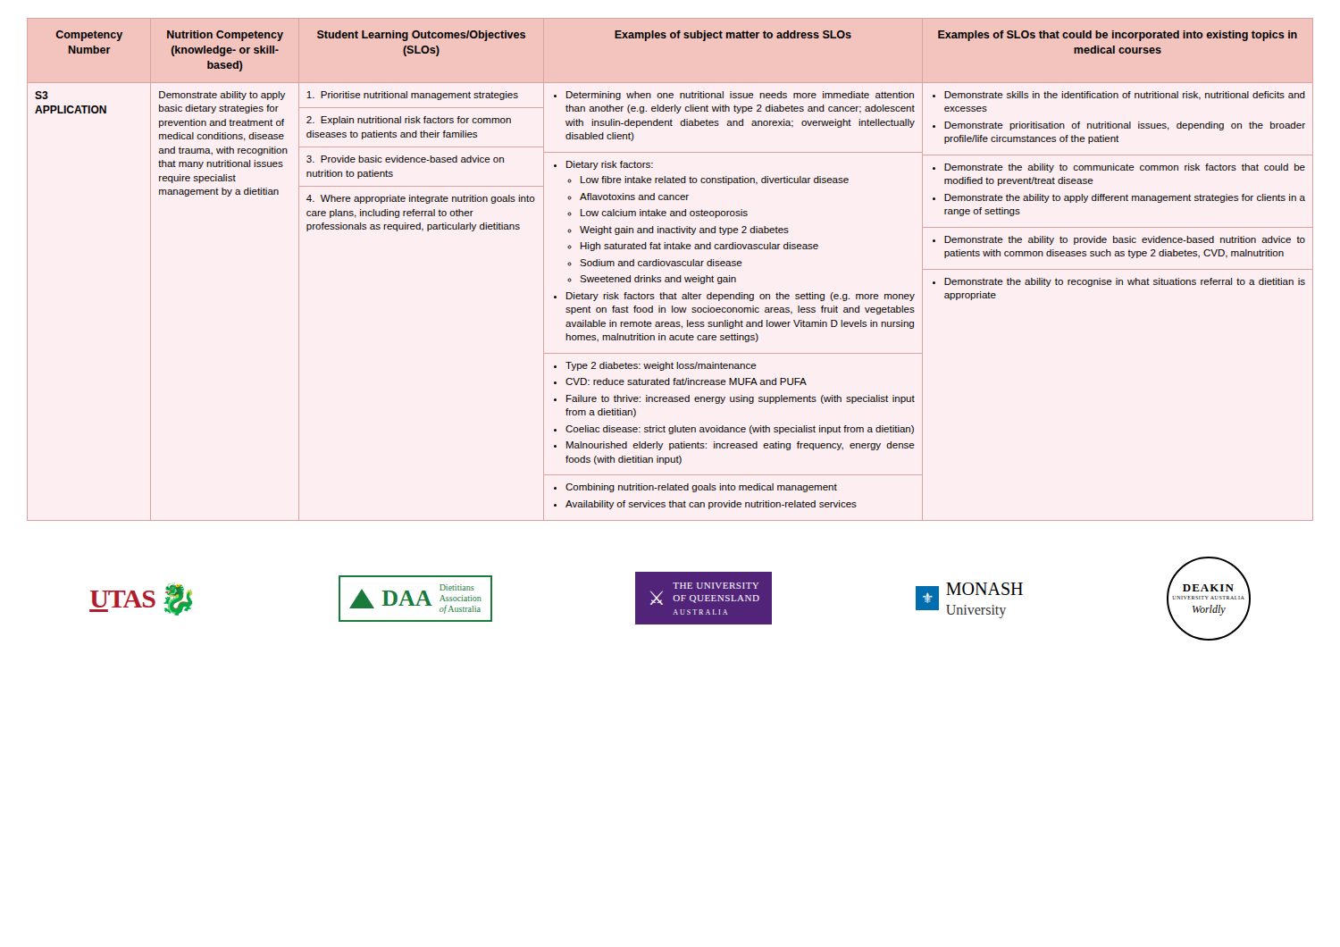| Competency Number | Nutrition Competency (knowledge- or skill-based) | Student Learning Outcomes/Objectives (SLOs) | Examples of subject matter to address SLOs | Examples of SLOs that could be incorporated into existing topics in medical courses |
| --- | --- | --- | --- | --- |
| S3 APPLICATION | Demonstrate ability to apply basic dietary strategies for prevention and treatment of medical conditions, disease and trauma, with recognition that many nutritional issues require specialist management by a dietitian | 1. Prioritise nutritional management strategies 2. Explain nutritional risk factors for common diseases to patients and their families 3. Provide basic evidence-based advice on nutrition to patients 4. Where appropriate integrate nutrition goals into care plans, including referral to other professionals as required, particularly dietitians | Determining when one nutritional issue needs more immediate attention than another (e.g. elderly client with type 2 diabetes and cancer; adolescent with insulin-dependent diabetes and anorexia; overweight intellectually disabled client) Dietary risk factors: Low fibre intake related to constipation, diverticular disease Aflavotoxins and cancer Low calcium intake and osteoporosis Weight gain and inactivity and type 2 diabetes High saturated fat intake and cardiovascular disease Sodium and cardiovascular disease Sweetened drinks and weight gain Dietary risk factors that alter depending on the setting (e.g. more money spent on fast food in low socioeconomic areas, less fruit and vegetables available in remote areas, less sunlight and lower Vitamin D levels in nursing homes, malnutrition in acute care settings) Type 2 diabetes: weight loss/maintenance CVD: reduce saturated fat/increase MUFA and PUFA Failure to thrive: increased energy using supplements (with specialist input from a dietitian) Coeliac disease: strict gluten avoidance (with specialist input from a dietitian) Malnourished elderly patients: increased eating frequency, energy dense foods (with dietitian input) Combining nutrition-related goals into medical management Availability of services that can provide nutrition-related services | Demonstrate skills in the identification of nutritional risk, nutritional deficits and excesses Demonstrate prioritisation of nutritional issues, depending on the broader profile/life circumstances of the patient Demonstrate the ability to communicate common risk factors that could be modified to prevent/treat disease Demonstrate the ability to apply different management strategies for clients in a range of settings Demonstrate the ability to provide basic evidence-based nutrition advice to patients with common diseases such as type 2 diabetes, CVD, malnutrition Demonstrate the ability to recognise in what situations referral to a dietitian is appropriate |
UTAS🐉
DAA
Dietitians
Association
of Australia
⚔
THE UNIVERSITY
OF QUEENSLAND
AUSTRALIA
⚜
MONASH
University
DEAKIN
UNIVERSITY AUSTRALIA
Worldly